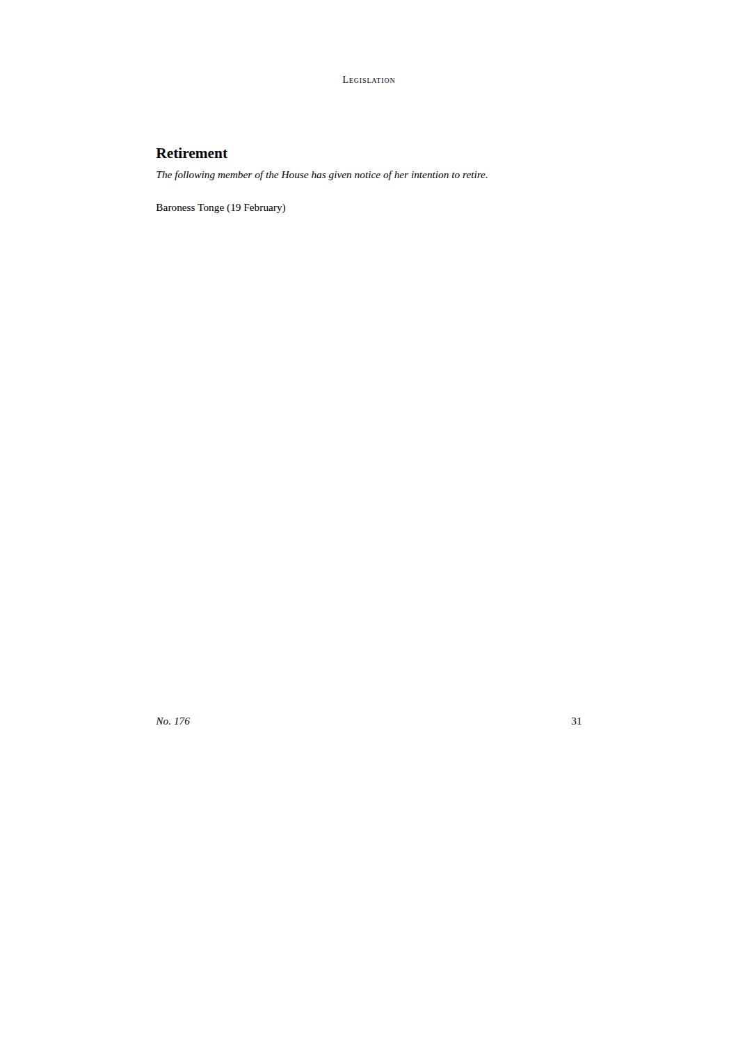Legislation
Retirement
The following member of the House has given notice of her intention to retire.
Baroness Tonge (19 February)
No. 176 31